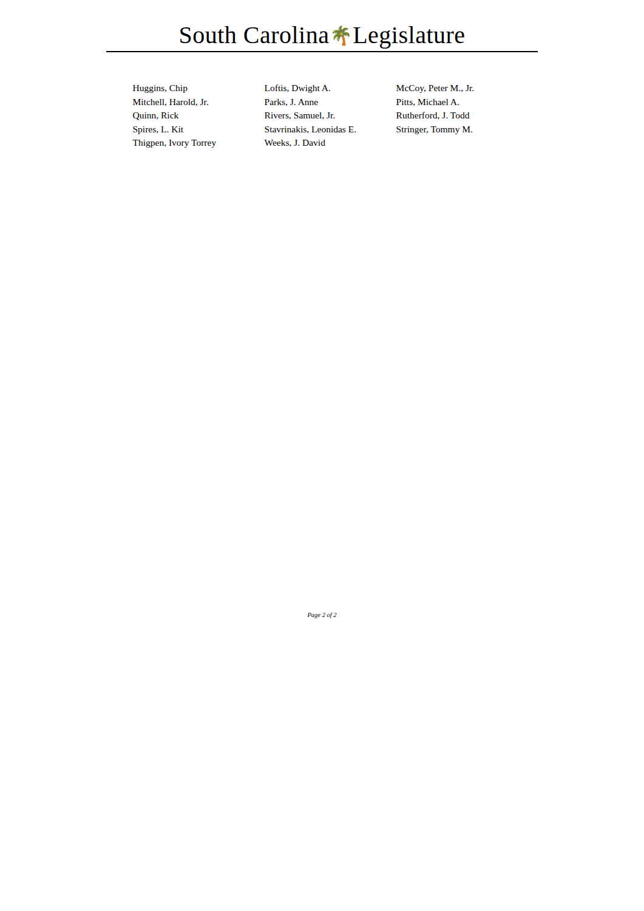South Carolina🌴Legislature
| Huggins, Chip | Loftis, Dwight A. | McCoy, Peter M., Jr. |
| Mitchell, Harold, Jr. | Parks, J. Anne | Pitts, Michael A. |
| Quinn, Rick | Rivers, Samuel, Jr. | Rutherford, J. Todd |
| Spires, L. Kit | Stavrinakis, Leonidas E. | Stringer, Tommy M. |
| Thigpen, Ivory Torrey | Weeks, J. David | |
Page 2 of 2